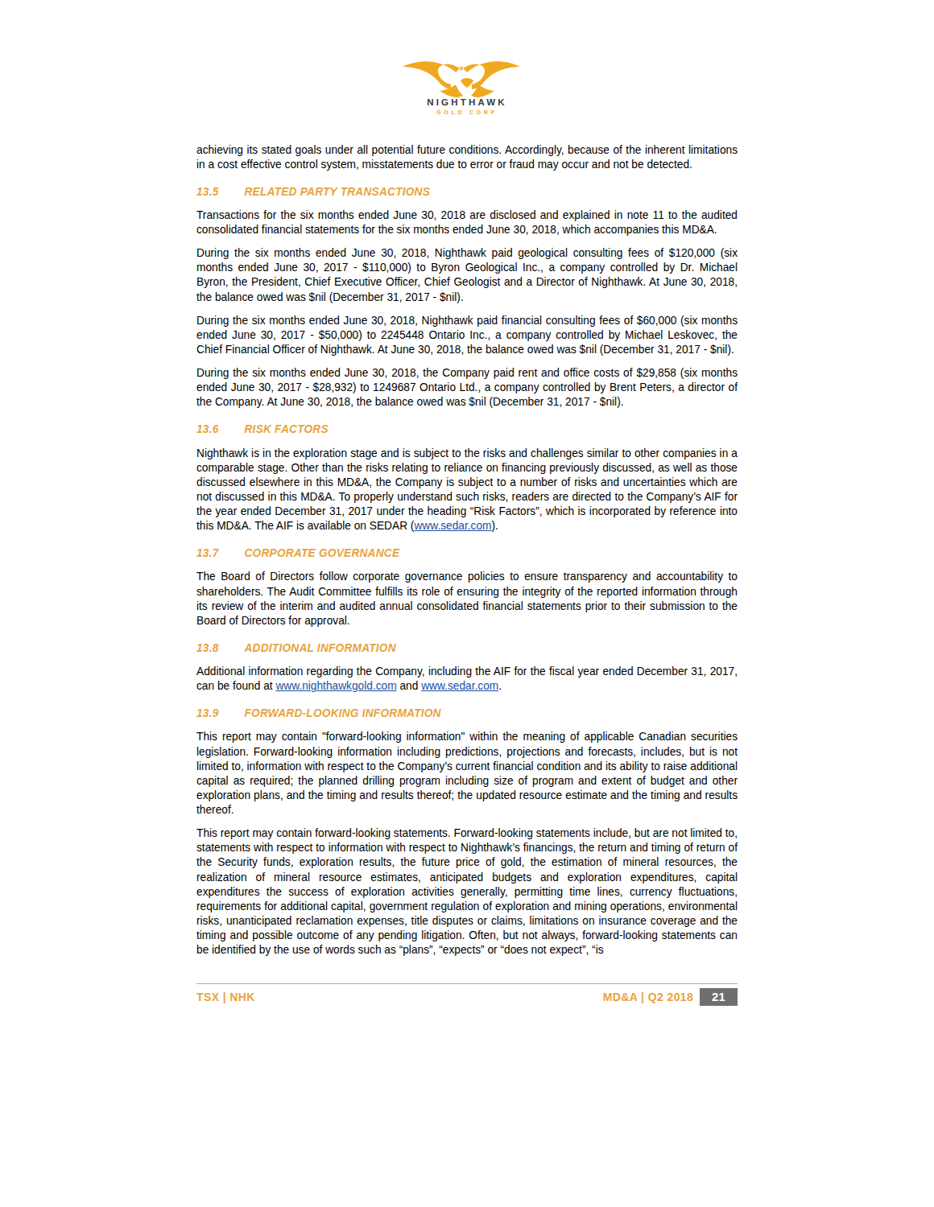NIGHTHAWK GOLD CORP
achieving its stated goals under all potential future conditions. Accordingly, because of the inherent limitations in a cost effective control system, misstatements due to error or fraud may occur and not be detected.
13.5 RELATED PARTY TRANSACTIONS
Transactions for the six months ended June 30, 2018 are disclosed and explained in note 11 to the audited consolidated financial statements for the six months ended June 30, 2018, which accompanies this MD&A.
During the six months ended June 30, 2018, Nighthawk paid geological consulting fees of $120,000 (six months ended June 30, 2017 - $110,000) to Byron Geological Inc., a company controlled by Dr. Michael Byron, the President, Chief Executive Officer, Chief Geologist and a Director of Nighthawk. At June 30, 2018, the balance owed was $nil (December 31, 2017 - $nil).
During the six months ended June 30, 2018, Nighthawk paid financial consulting fees of $60,000 (six months ended June 30, 2017 - $50,000) to 2245448 Ontario Inc., a company controlled by Michael Leskovec, the Chief Financial Officer of Nighthawk. At June 30, 2018, the balance owed was $nil (December 31, 2017 - $nil).
During the six months ended June 30, 2018, the Company paid rent and office costs of $29,858 (six months ended June 30, 2017 - $28,932) to 1249687 Ontario Ltd., a company controlled by Brent Peters, a director of the Company. At June 30, 2018, the balance owed was $nil (December 31, 2017 - $nil).
13.6 RISK FACTORS
Nighthawk is in the exploration stage and is subject to the risks and challenges similar to other companies in a comparable stage. Other than the risks relating to reliance on financing previously discussed, as well as those discussed elsewhere in this MD&A, the Company is subject to a number of risks and uncertainties which are not discussed in this MD&A. To properly understand such risks, readers are directed to the Company’s AIF for the year ended December 31, 2017 under the heading “Risk Factors”, which is incorporated by reference into this MD&A. The AIF is available on SEDAR (www.sedar.com).
13.7 CORPORATE GOVERNANCE
The Board of Directors follow corporate governance policies to ensure transparency and accountability to shareholders. The Audit Committee fulfills its role of ensuring the integrity of the reported information through its review of the interim and audited annual consolidated financial statements prior to their submission to the Board of Directors for approval.
13.8 ADDITIONAL INFORMATION
Additional information regarding the Company, including the AIF for the fiscal year ended December 31, 2017, can be found at www.nighthawkgold.com and www.sedar.com.
13.9 FORWARD-LOOKING INFORMATION
This report may contain "forward-looking information" within the meaning of applicable Canadian securities legislation. Forward-looking information including predictions, projections and forecasts, includes, but is not limited to, information with respect to the Company’s current financial condition and its ability to raise additional capital as required; the planned drilling program including size of program and extent of budget and other exploration plans, and the timing and results thereof; the updated resource estimate and the timing and results thereof.
This report may contain forward-looking statements. Forward-looking statements include, but are not limited to, statements with respect to information with respect to Nighthawk’s financings, the return and timing of return of the Security funds, exploration results, the future price of gold, the estimation of mineral resources, the realization of mineral resource estimates, anticipated budgets and exploration expenditures, capital expenditures the success of exploration activities generally, permitting time lines, currency fluctuations, requirements for additional capital, government regulation of exploration and mining operations, environmental risks, unanticipated reclamation expenses, title disputes or claims, limitations on insurance coverage and the timing and possible outcome of any pending litigation. Often, but not always, forward-looking statements can be identified by the use of words such as “plans”, “expects” or “does not expect”, “is
TSX | NHK
MD&A | Q2 2018 21